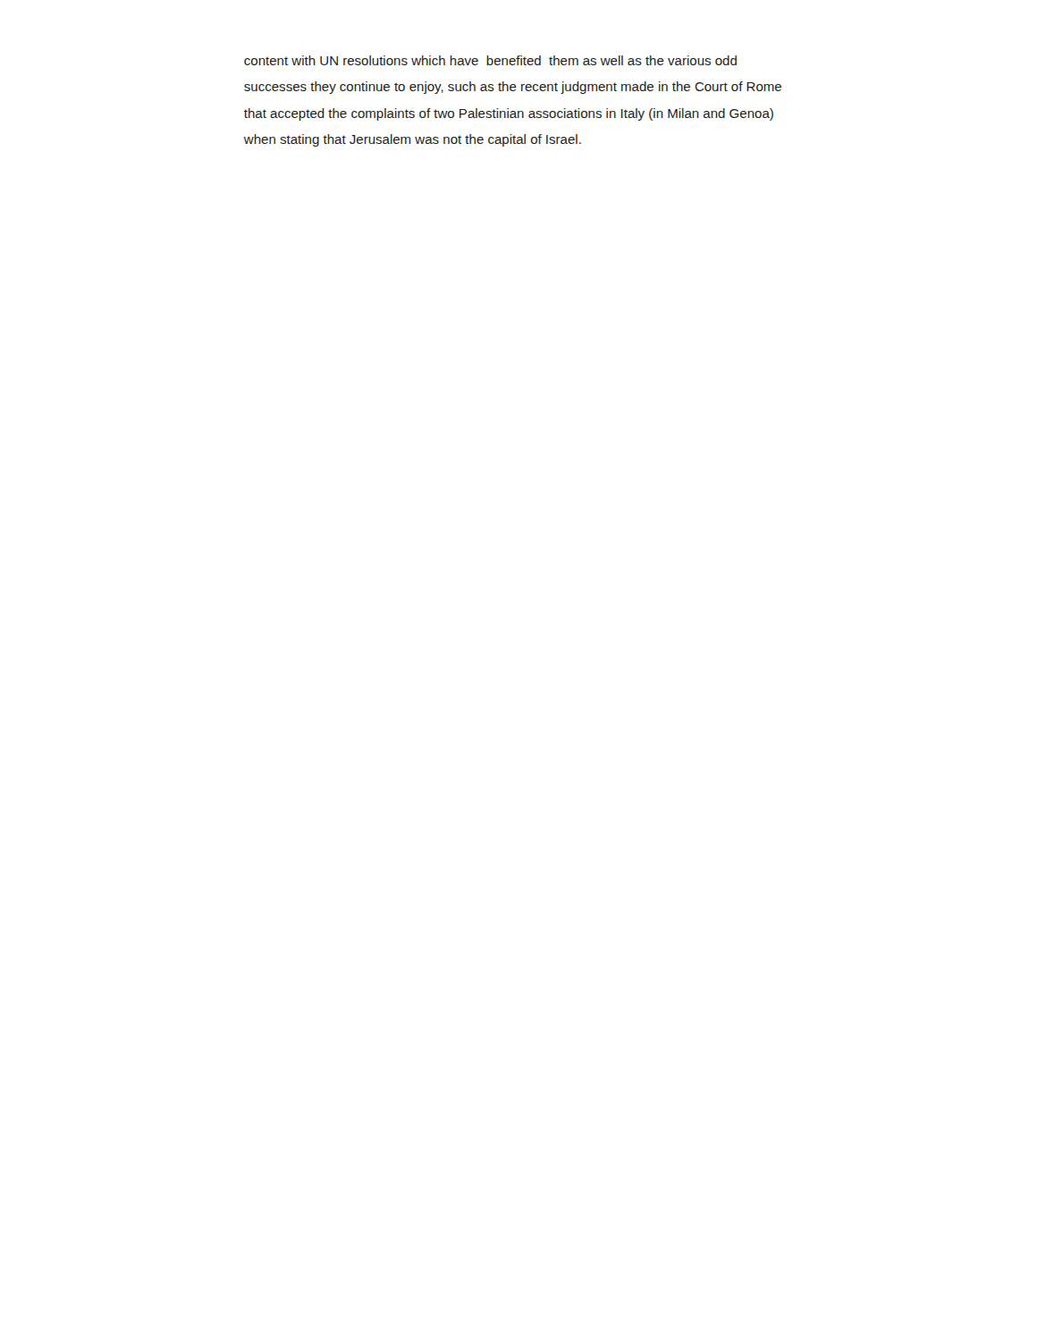content with UN resolutions which have benefited them as well as the various odd successes they continue to enjoy, such as the recent judgment made in the Court of Rome that accepted the complaints of two Palestinian associations in Italy (in Milan and Genoa) when stating that Jerusalem was not the capital of Israel.